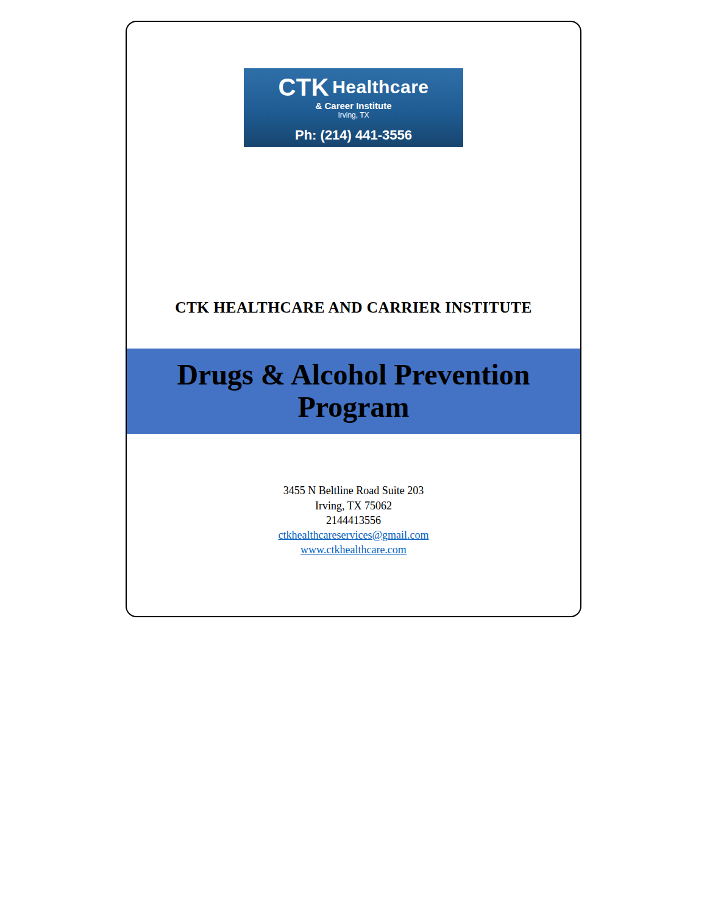CTK Healthcare
& Career Institute
Irving, TX
Ph: (214) 441-3556
CTK Healthcare and Carrier Institute
Drugs & Alcohol Prevention Program
3455 N Beltline Road Suite 203
Irving, TX 75062
2144413556
ctkhealthcareservices@gmail.com
www.ctkhealthcare.com